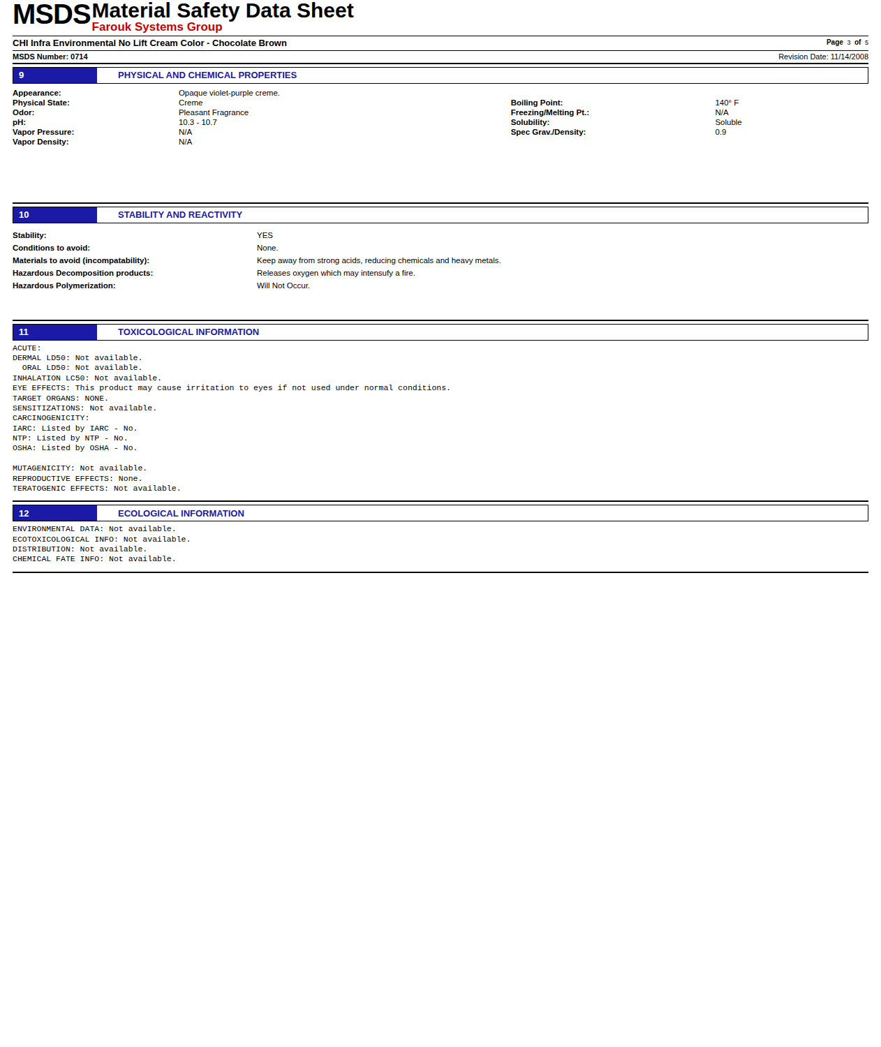MSDS Material Safety Data Sheet
Farouk Systems Group
CHI Infra Environmental No Lift Cream Color - Chocolate Brown Page 3 of 5
MSDS Number: 0714 Revision Date: 11/14/2008
9
PHYSICAL AND CHEMICAL PROPERTIES
| Appearance: | Opaque violet-purple creme. | | |
| Physical State: | Creme | Boiling Point: | 140° F |
| Odor: | Pleasant Fragrance | Freezing/Melting Pt.: | N/A |
| pH: | 10.3 - 10.7 | Solubility: | Soluble |
| Vapor Pressure: | N/A | Spec Grav./Density: | 0.9 |
| Vapor Density: | N/A | | |
10
STABILITY AND REACTIVITY
| Stability: | YES |
| Conditions to avoid: | None. |
| Materials to avoid (incompatability): | Keep away from strong acids, reducing chemicals and heavy metals. |
| Hazardous Decomposition products: | Releases oxygen which may intensufy a fire. |
| Hazardous Polymerization: | Will Not Occur. |
11
TOXICOLOGICAL INFORMATION
ACUTE:
DERMAL LD50: Not available.
  ORAL LD50: Not available.
INHALATION LC50: Not available.
EYE EFFECTS: This product may cause irritation to eyes if not used under normal conditions.
TARGET ORGANS: NONE.
SENSITIZATIONS: Not available.
CARCINOGENICITY:
IARC: Listed by IARC - No.
NTP: Listed by NTP - No.
OSHA: Listed by OSHA - No.

MUTAGENICITY: Not available.
REPRODUCTIVE EFFECTS: None.
TERATOGENIC EFFECTS: Not available.
12
ECOLOGICAL INFORMATION
ENVIRONMENTAL DATA: Not available.
ECOTOXICOLOGICAL INFO: Not available.
DISTRIBUTION: Not available.
CHEMICAL FATE INFO: Not available.